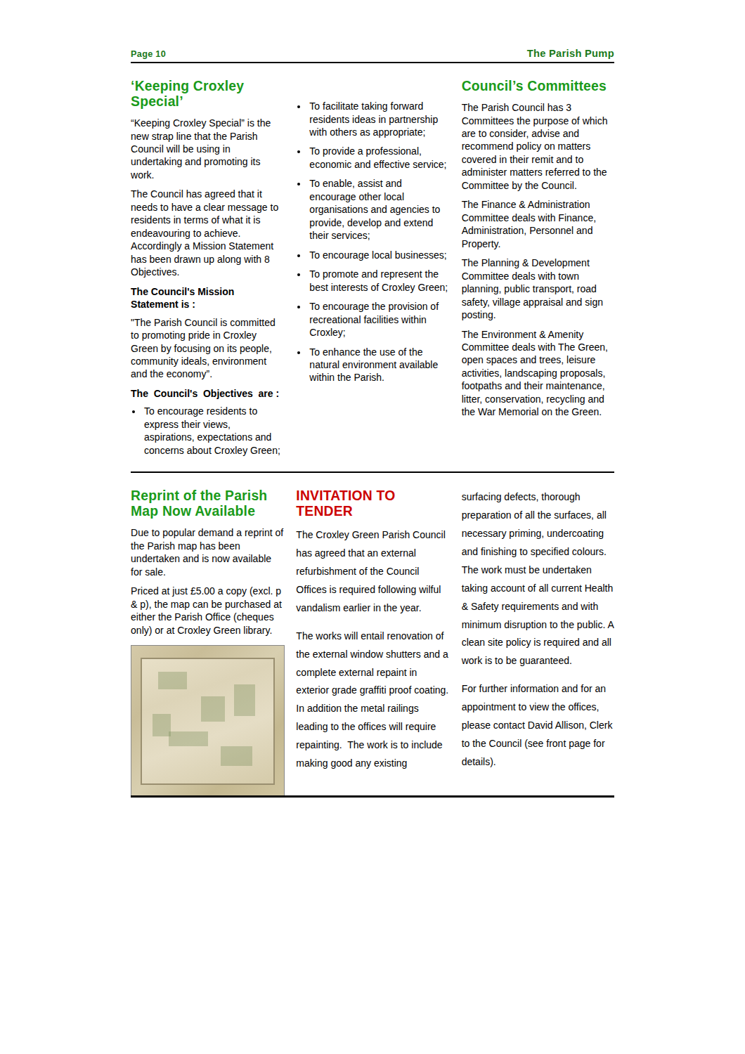Page 10
The Parish Pump
‘Keeping Croxley Special’
“Keeping Croxley Special” is the new strap line that the Parish Council will be using in undertaking and promoting its work.
The Council has agreed that it needs to have a clear message to residents in terms of what it is endeavouring to achieve. Accordingly a Mission Statement has been drawn up along with 8 Objectives.
The Council's Mission Statement is :
"The Parish Council is committed to promoting pride in Croxley Green by focusing on its people, community ideals, environment and the economy”.
The Council's Objectives are :
To encourage residents to express their views, aspirations, expectations and concerns about Croxley Green;
To facilitate taking forward residents ideas in partnership with others as appropriate;
To provide a professional, economic and effective service;
To enable, assist and encourage other local organisations and agencies to provide, develop and extend their services;
To encourage local businesses;
To promote and represent the best interests of Croxley Green;
To encourage the provision of recreational facilities within Croxley;
To enhance the use of the natural environment available within the Parish.
Council’s Committees
The Parish Council has 3 Committees the purpose of which are to consider, advise and recommend policy on matters covered in their remit and to administer matters referred to the Committee by the Council.
The Finance & Administration Committee deals with Finance, Administration, Personnel and Property.
The Planning & Development Committee deals with town planning, public transport, road safety, village appraisal and sign posting.
The Environment & Amenity Committee deals with The Green, open spaces and trees, leisure activities, landscaping proposals, footpaths and their maintenance, litter, conservation, recycling and the War Memorial on the Green.
Reprint of the Parish Map Now Available
Due to popular demand a reprint of the Parish map has been undertaken and is now available for sale.
Priced at just £5.00 a copy (excl. p & p), the map can be purchased at either the Parish Office (cheques only) or at Croxley Green library.
INVITATION TO TENDER
The Croxley Green Parish Council has agreed that an external refurbishment of the Council Offices is required following wilful vandalism earlier in the year.
The works will entail renovation of the external window shutters and a complete external repaint in exterior grade graffiti proof coating. In addition the metal railings leading to the offices will require repainting. The work is to include making good any existing
surfacing defects, thorough preparation of all the surfaces, all necessary priming, undercoating and finishing to specified colours. The work must be undertaken taking account of all current Health & Safety requirements and with minimum disruption to the public. A clean site policy is required and all work is to be guaranteed.
For further information and for an appointment to view the offices, please contact David Allison, Clerk to the Council (see front page for details).